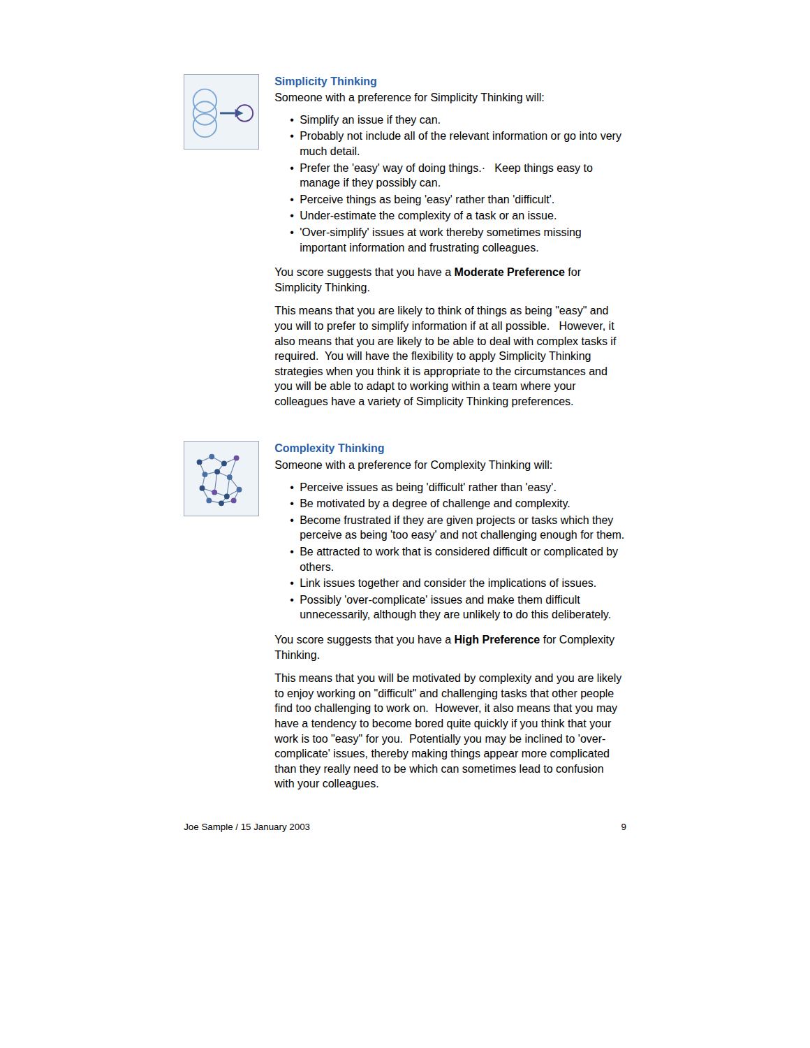Simplicity Thinking
Someone with a preference for Simplicity Thinking will:
Simplify an issue if they can.
Probably not include all of the relevant information or go into very much detail.
Prefer the 'easy' way of doing things.· Keep things easy to manage if they possibly can.
Perceive things as being 'easy' rather than 'difficult'.
Under-estimate the complexity of a task or an issue.
'Over-simplify' issues at work thereby sometimes missing important information and frustrating colleagues.
You score suggests that you have a Moderate Preference for Simplicity Thinking.
This means that you are likely to think of things as being "easy" and you will to prefer to simplify information if at all possible. However, it also means that you are likely to be able to deal with complex tasks if required. You will have the flexibility to apply Simplicity Thinking strategies when you think it is appropriate to the circumstances and you will be able to adapt to working within a team where your colleagues have a variety of Simplicity Thinking preferences.
Complexity Thinking
Someone with a preference for Complexity Thinking will:
Perceive issues as being 'difficult' rather than 'easy'.
Be motivated by a degree of challenge and complexity.
Become frustrated if they are given projects or tasks which they perceive as being 'too easy' and not challenging enough for them.
Be attracted to work that is considered difficult or complicated by others.
Link issues together and consider the implications of issues.
Possibly 'over-complicate' issues and make them difficult unnecessarily, although they are unlikely to do this deliberately.
You score suggests that you have a High Preference for Complexity Thinking.
This means that you will be motivated by complexity and you are likely to enjoy working on "difficult" and challenging tasks that other people find too challenging to work on. However, it also means that you may have a tendency to become bored quite quickly if you think that your work is too "easy" for you. Potentially you may be inclined to 'over-complicate' issues, thereby making things appear more complicated than they really need to be which can sometimes lead to confusion with your colleagues.
Joe Sample / 15 January 2003 9